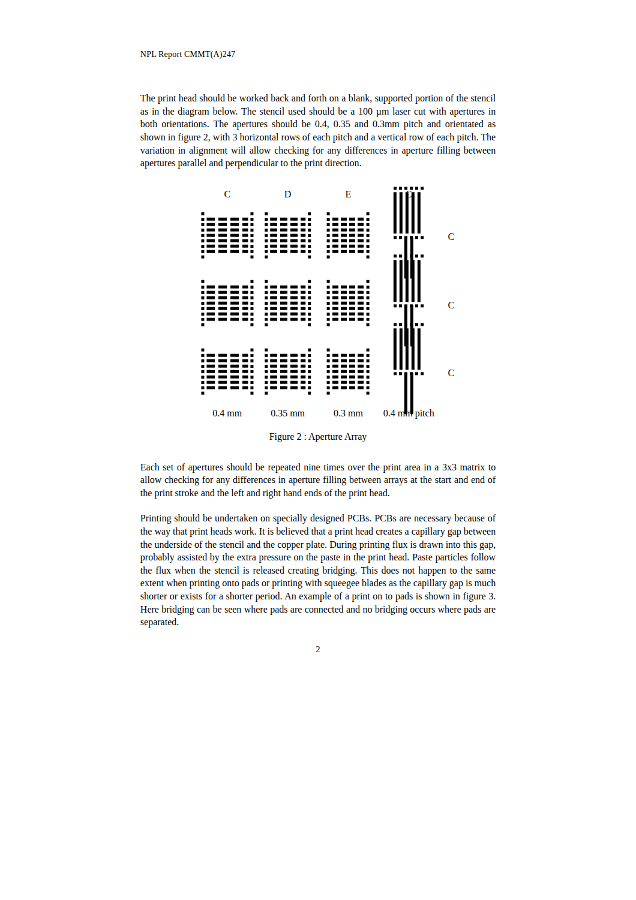NPL Report CMMT(A)247
The print head should be worked back and forth on a blank, supported portion of the stencil as in the diagram below. The stencil used should be a 100 µm laser cut with apertures in both orientations. The apertures should be 0.4, 0.35 and 0.3mm pitch and orientated as shown in figure 2, with 3 horizontal rows of each pitch and a vertical row of each pitch. The variation in alignment will allow checking for any differences in aperture filling between apertures parallel and perpendicular to the print direction.
| | C | D | E | C | |
| | | | | | C |
| | | | | | C |
| | | | | | C |
| | 0.4 mm | 0.35 mm | 0.3 mm | 0.4 mm pitch | |
Figure 2 : Aperture Array
Each set of apertures should be repeated nine times over the print area in a 3x3 matrix to allow checking for any differences in aperture filling between arrays at the start and end of the print stroke and the left and right hand ends of the print head.
Printing should be undertaken on specially designed PCBs. PCBs are necessary because of the way that print heads work. It is believed that a print head creates a capillary gap between the underside of the stencil and the copper plate. During printing flux is drawn into this gap, probably assisted by the extra pressure on the paste in the print head. Paste particles follow the flux when the stencil is released creating bridging. This does not happen to the same extent when printing onto pads or printing with squeegee blades as the capillary gap is much shorter or exists for a shorter period. An example of a print on to pads is shown in figure 3. Here bridging can be seen where pads are connected and no bridging occurs where pads are separated.
2